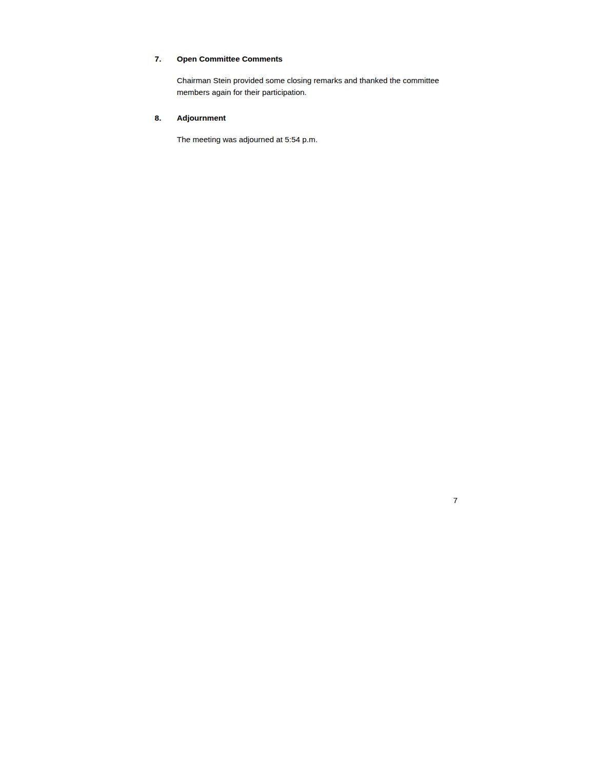Open Committee Comments
Chairman Stein provided some closing remarks and thanked the committee members again for their participation.
Adjournment
The meeting was adjourned at 5:54 p.m.
7